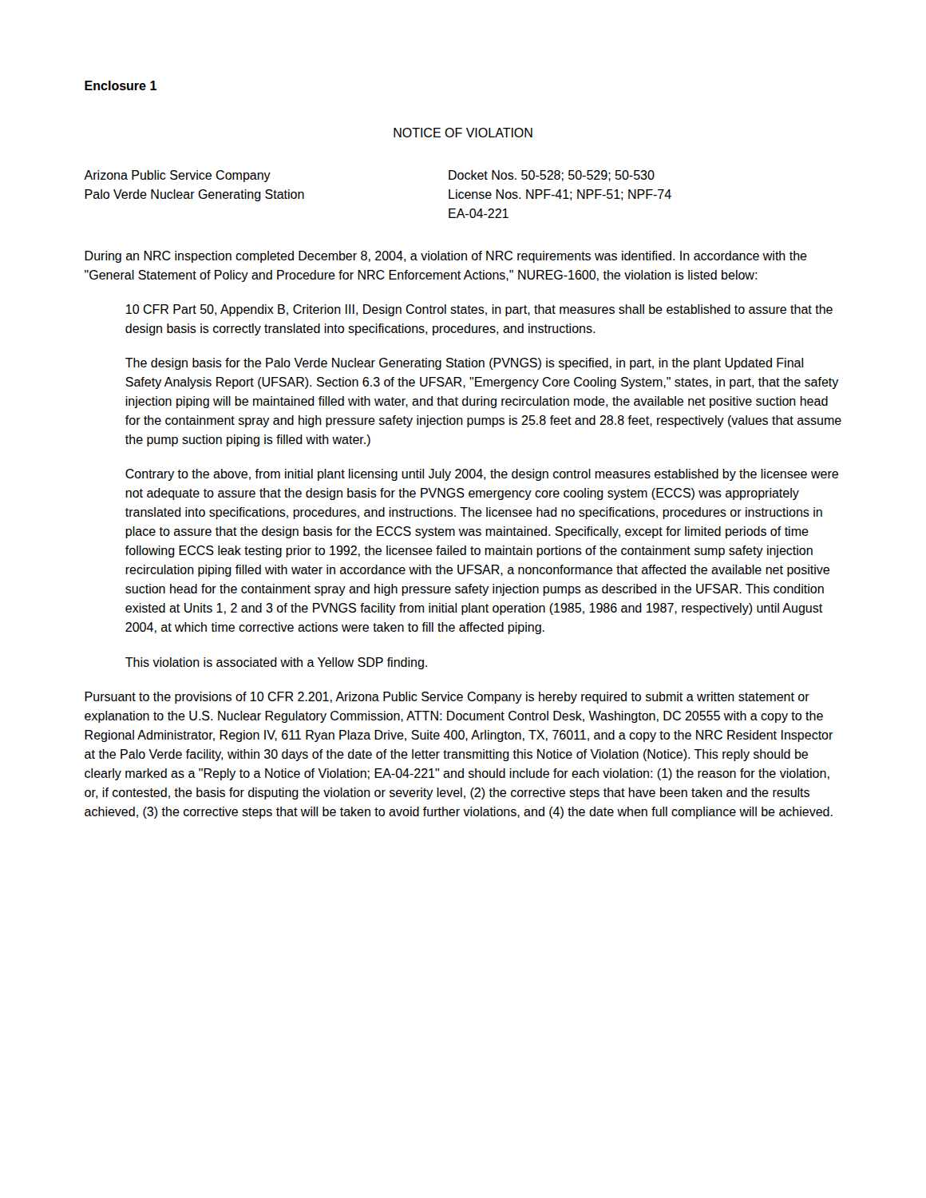Enclosure 1
NOTICE OF VIOLATION
| Arizona Public Service Company Palo Verde Nuclear Generating Station | Docket Nos. 50-528; 50-529; 50-530 License Nos. NPF-41; NPF-51; NPF-74 EA-04-221 |
During an NRC inspection completed December 8, 2004, a violation of NRC requirements was identified. In accordance with the "General Statement of Policy and Procedure for NRC Enforcement Actions," NUREG-1600, the violation is listed below:
10 CFR Part 50, Appendix B, Criterion III, Design Control states, in part, that measures shall be established to assure that the design basis is correctly translated into specifications, procedures, and instructions.
The design basis for the Palo Verde Nuclear Generating Station (PVNGS) is specified, in part, in the plant Updated Final Safety Analysis Report (UFSAR). Section 6.3 of the UFSAR, "Emergency Core Cooling System," states, in part, that the safety injection piping will be maintained filled with water, and that during recirculation mode, the available net positive suction head for the containment spray and high pressure safety injection pumps is 25.8 feet and 28.8 feet, respectively (values that assume the pump suction piping is filled with water.)
Contrary to the above, from initial plant licensing until July 2004, the design control measures established by the licensee were not adequate to assure that the design basis for the PVNGS emergency core cooling system (ECCS) was appropriately translated into specifications, procedures, and instructions. The licensee had no specifications, procedures or instructions in place to assure that the design basis for the ECCS system was maintained. Specifically, except for limited periods of time following ECCS leak testing prior to 1992, the licensee failed to maintain portions of the containment sump safety injection recirculation piping filled with water in accordance with the UFSAR, a nonconformance that affected the available net positive suction head for the containment spray and high pressure safety injection pumps as described in the UFSAR. This condition existed at Units 1, 2 and 3 of the PVNGS facility from initial plant operation (1985, 1986 and 1987, respectively) until August 2004, at which time corrective actions were taken to fill the affected piping.
This violation is associated with a Yellow SDP finding.
Pursuant to the provisions of 10 CFR 2.201, Arizona Public Service Company is hereby required to submit a written statement or explanation to the U.S. Nuclear Regulatory Commission, ATTN: Document Control Desk, Washington, DC 20555 with a copy to the Regional Administrator, Region IV, 611 Ryan Plaza Drive, Suite 400, Arlington, TX, 76011, and a copy to the NRC Resident Inspector at the Palo Verde facility, within 30 days of the date of the letter transmitting this Notice of Violation (Notice). This reply should be clearly marked as a "Reply to a Notice of Violation; EA-04-221" and should include for each violation: (1) the reason for the violation, or, if contested, the basis for disputing the violation or severity level, (2) the corrective steps that have been taken and the results achieved, (3) the corrective steps that will be taken to avoid further violations, and (4) the date when full compliance will be achieved.